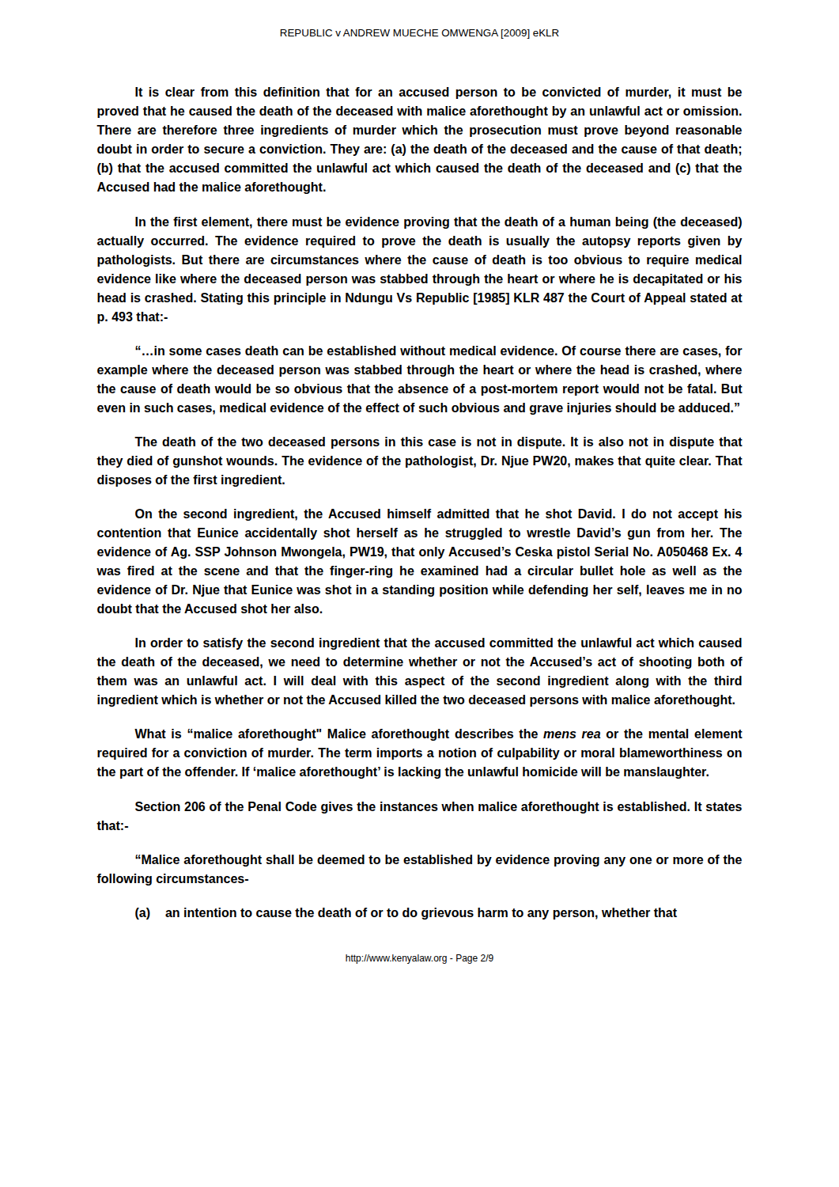REPUBLIC v ANDREW MUECHE OMWENGA [2009] eKLR
It is clear from this definition that for an accused person to be convicted of murder, it must be proved that he caused the death of the deceased with malice aforethought by an unlawful act or omission. There are therefore three ingredients of murder which the prosecution must prove beyond reasonable doubt in order to secure a conviction. They are: (a) the death of the deceased and the cause of that death; (b) that the accused committed the unlawful act which caused the death of the deceased and (c) that the Accused had the malice aforethought.
In the first element, there must be evidence proving that the death of a human being (the deceased) actually occurred. The evidence required to prove the death is usually the autopsy reports given by pathologists. But there are circumstances where the cause of death is too obvious to require medical evidence like where the deceased person was stabbed through the heart or where he is decapitated or his head is crashed. Stating this principle in Ndungu Vs Republic [1985] KLR 487 the Court of Appeal stated at p. 493 that:-
“…in some cases death can be established without medical evidence. Of course there are cases, for example where the deceased person was stabbed through the heart or where the head is crashed, where the cause of death would be so obvious that the absence of a post-mortem report would not be fatal. But even in such cases, medical evidence of the effect of such obvious and grave injuries should be adduced.”
The death of the two deceased persons in this case is not in dispute. It is also not in dispute that they died of gunshot wounds. The evidence of the pathologist, Dr. Njue PW20, makes that quite clear. That disposes of the first ingredient.
On the second ingredient, the Accused himself admitted that he shot David. I do not accept his contention that Eunice accidentally shot herself as he struggled to wrestle David’s gun from her. The evidence of Ag. SSP Johnson Mwongela, PW19, that only Accused’s Ceska pistol Serial No. A050468 Ex. 4 was fired at the scene and that the finger-ring he examined had a circular bullet hole as well as the evidence of Dr. Njue that Eunice was shot in a standing position while defending her self, leaves me in no doubt that the Accused shot her also.
In order to satisfy the second ingredient that the accused committed the unlawful act which caused the death of the deceased, we need to determine whether or not the Accused’s act of shooting both of them was an unlawful act. I will deal with this aspect of the second ingredient along with the third ingredient which is whether or not the Accused killed the two deceased persons with malice aforethought.
What is “malice aforethought" Malice aforethought describes the mens rea or the mental element required for a conviction of murder. The term imports a notion of culpability or moral blameworthiness on the part of the offender. If ‘malice aforethought’ is lacking the unlawful homicide will be manslaughter.
Section 206 of the Penal Code gives the instances when malice aforethought is established. It states that:-
“Malice aforethought shall be deemed to be established by evidence proving any one or more of the following circumstances-
(a)
an intention to cause the death of or to do grievous harm to any person, whether that
http://www.kenyalaw.org - Page 2/9